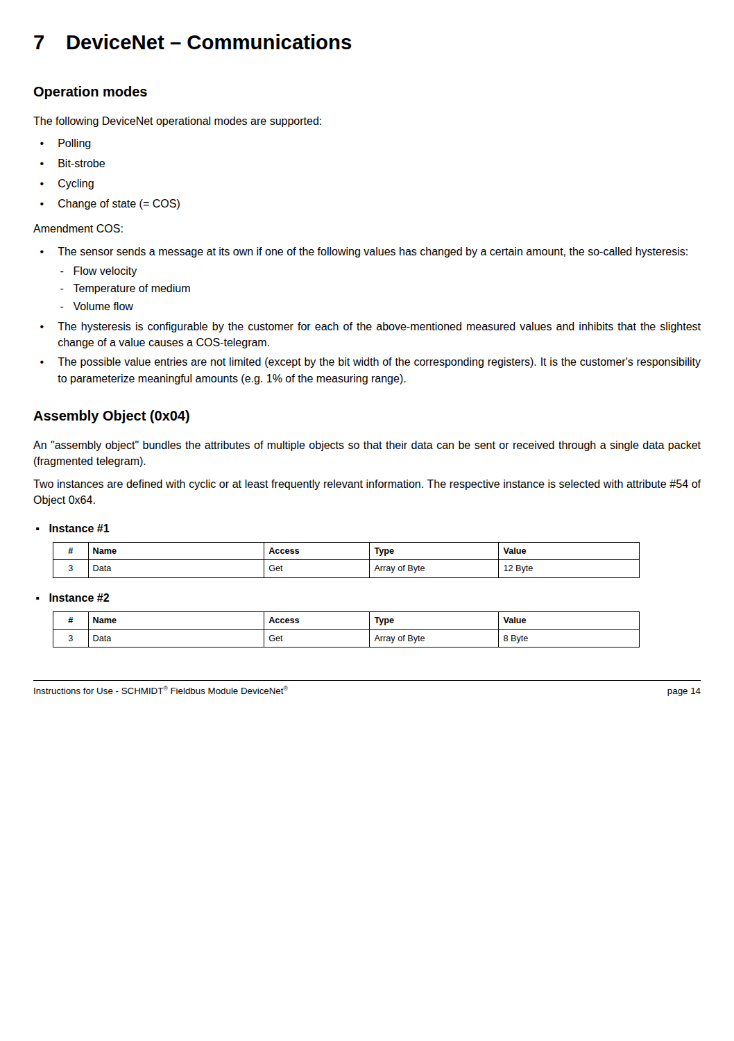7 DeviceNet – Communications
Operation modes
The following DeviceNet operational modes are supported:
Polling
Bit-strobe
Cycling
Change of state (= COS)
Amendment COS:
The sensor sends a message at its own if one of the following values has changed by a certain amount, the so-called hysteresis:
Flow velocity
Temperature of medium
Volume flow
The hysteresis is configurable by the customer for each of the above-mentioned measured values and inhibits that the slightest change of a value causes a COS-telegram.
The possible value entries are not limited (except by the bit width of the corresponding registers). It is the customer's responsibility to parameterize meaningful amounts (e.g. 1% of the measuring range).
Assembly Object (0x04)
An "assembly object" bundles the attributes of multiple objects so that their data can be sent or received through a single data packet (fragmented telegram).
Two instances are defined with cyclic or at least frequently relevant information. The respective instance is selected with attribute #54 of Object 0x64.
Instance #1
| # | Name | Access | Type | Value |
| --- | --- | --- | --- | --- |
| 3 | Data | Get | Array of Byte | 12 Byte |
Instance #2
| # | Name | Access | Type | Value |
| --- | --- | --- | --- | --- |
| 3 | Data | Get | Array of Byte | 8 Byte |
Instructions for Use - SCHMIDT® Fieldbus Module DeviceNet® page 14